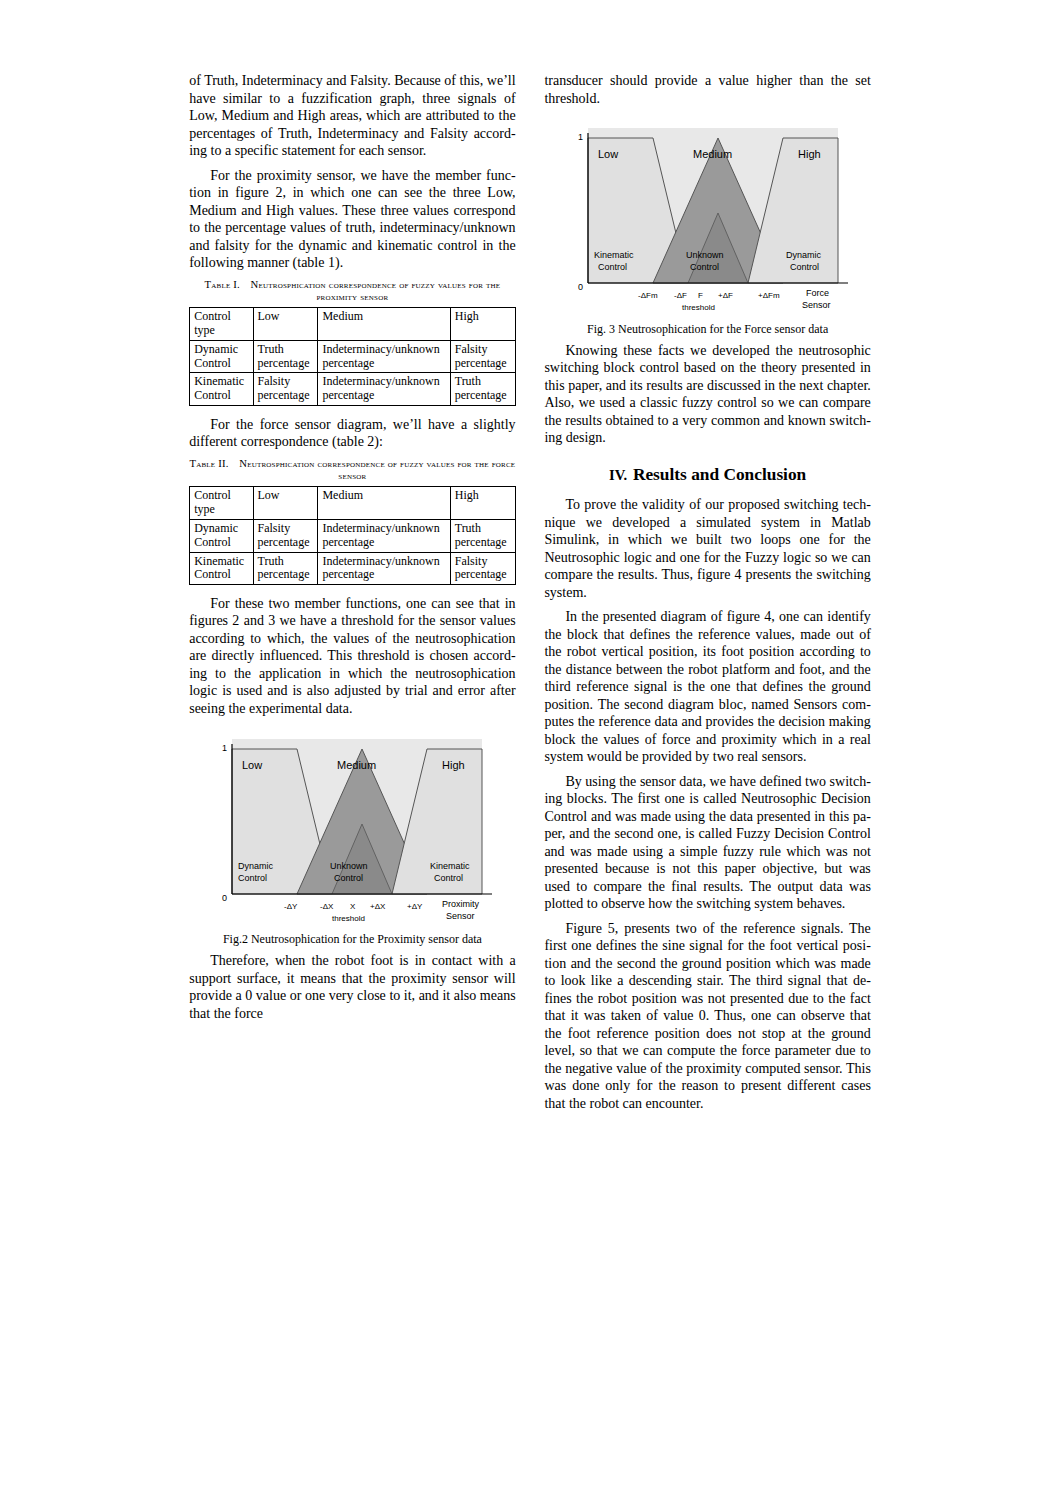of Truth, Indeterminacy and Falsity. Because of this, we’ll have similar to a fuzzification graph, three signals of Low, Medium and High areas, which are attributed to the percentages of Truth, Indeterminacy and Falsity according to a specific statement for each sensor.
For the proximity sensor, we have the member function in figure 2, in which one can see the three Low, Medium and High values. These three values correspond to the percentage values of truth, indeterminacy/unknown and falsity for the dynamic and kinematic control in the following manner (table 1).
Table I. Neutrosphication correspondence of fuzzy values for the proximity sensor
| Control type | Low | Medium | High |
| --- | --- | --- | --- |
| Dynamic Control | Truth percentage | Indeterminacy/unknown percentage | Falsity percentage |
| Kinematic Control | Falsity percentage | Indeterminacy/unknown percentage | Truth percentage |
For the force sensor diagram, we’ll have a slightly different correspondence (table 2):
Table II. Neutrosphication correspondence of fuzzy values for the force sensor
| Control type | Low | Medium | High |
| --- | --- | --- | --- |
| Dynamic Control | Falsity percentage | Indeterminacy/unknown percentage | Truth percentage |
| Kinematic Control | Truth percentage | Indeterminacy/unknown percentage | Falsity percentage |
For these two member functions, one can see that in figures 2 and 3 we have a threshold for the sensor values according to which, the values of the neutrosophication are directly influenced. This threshold is chosen according to the application in which the neutrosophication logic is used and is also adjusted by trial and error after seeing the experimental data.
1 0 Low Medium High Dynamic Control Unknown Control Kinematic Control -ΔY -ΔX X +ΔX +ΔY threshold Proximity Sensor
Fig.2 Neutrosophication for the Proximity sensor data
Therefore, when the robot foot is in contact with a support surface, it means that the proximity sensor will provide a 0 value or one very close to it, and it also means that the force
transducer should provide a value higher than the set threshold.
1 0 Low Medium High Kinematic Control Unknown Control Dynamic Control -ΔFm -ΔF F +ΔF +ΔFm threshold Force Sensor
Fig. 3 Neutrosophication for the Force sensor data
Knowing these facts we developed the neutrosophic switching block control based on the theory presented in this paper, and its results are discussed in the next chapter. Also, we used a classic fuzzy control so we can compare the results obtained to a very common and known switching design.
IV. Results and Conclusion
To prove the validity of our proposed switching technique we developed a simulated system in Matlab Simulink, in which we built two loops one for the Neutrosophic logic and one for the Fuzzy logic so we can compare the results. Thus, figure 4 presents the switching system.
In the presented diagram of figure 4, one can identify the block that defines the reference values, made out of the robot vertical position, its foot position according to the distance between the robot platform and foot, and the third reference signal is the one that defines the ground position. The second diagram bloc, named Sensors computes the reference data and provides the decision making block the values of force and proximity which in a real system would be provided by two real sensors.
By using the sensor data, we have defined two switching blocks. The first one is called Neutrosophic Decision Control and was made using the data presented in this paper, and the second one, is called Fuzzy Decision Control and was made using a simple fuzzy rule which was not presented because is not this paper objective, but was used to compare the final results. The output data was plotted to observe how the switching system behaves.
Figure 5, presents two of the reference signals. The first one defines the sine signal for the foot vertical position and the second the ground position which was made to look like a descending stair. The third signal that defines the robot position was not presented due to the fact that it was taken of value 0. Thus, one can observe that the foot reference position does not stop at the ground level, so that we can compute the force parameter due to the negative value of the proximity computed sensor. This was done only for the reason to present different cases that the robot can encounter.